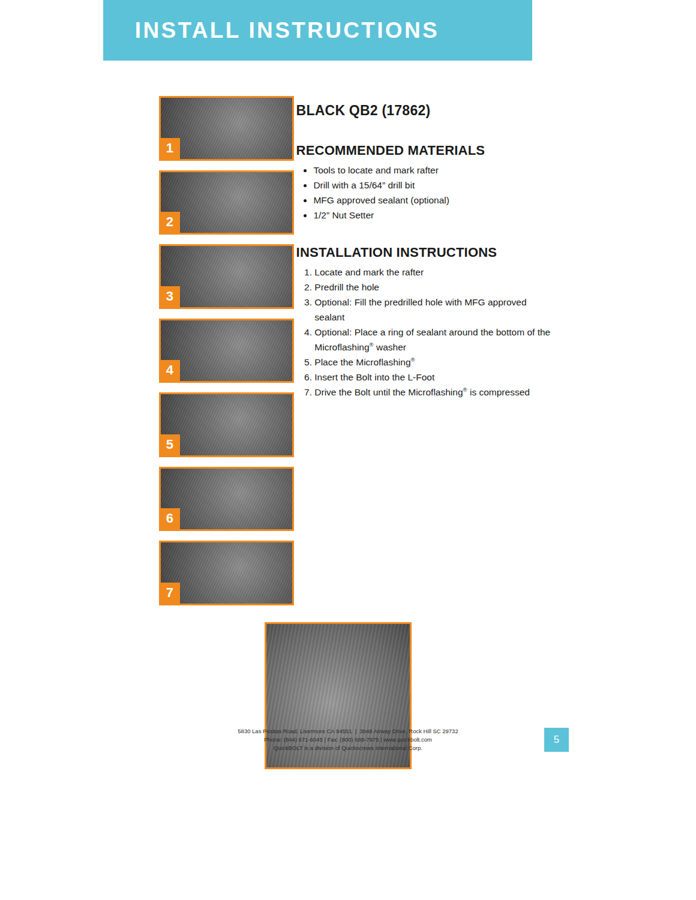INSTALL INSTRUCTIONS
1
2
3
4
5
6
7
BLACK QB2 (17862)
RECOMMENDED MATERIALS
Tools to locate and mark rafter
Drill with a 15/64” drill bit
MFG approved sealant (optional)
1/2” Nut Setter
INSTALLATION INSTRUCTIONS
Locate and mark the rafter
Predrill the hole
Optional: Fill the predrilled hole with MFG approved sealant
Optional: Place a ring of sealant around the bottom of the Microflashing® washer
Place the Microflashing®
Insert the Bolt into the L-Foot
Drive the Bolt until the Microflashing® is compressed
5830 Las Positas Road, Livermore CA 94551 | 3948 Airway Drive, Rock Hill SC 29732
Phone: (844) 671-6045 | Fax: (800) 689-7975 | www.quickbolt.com
QuickBOLT is a division of Quickscrews International Corp.
5